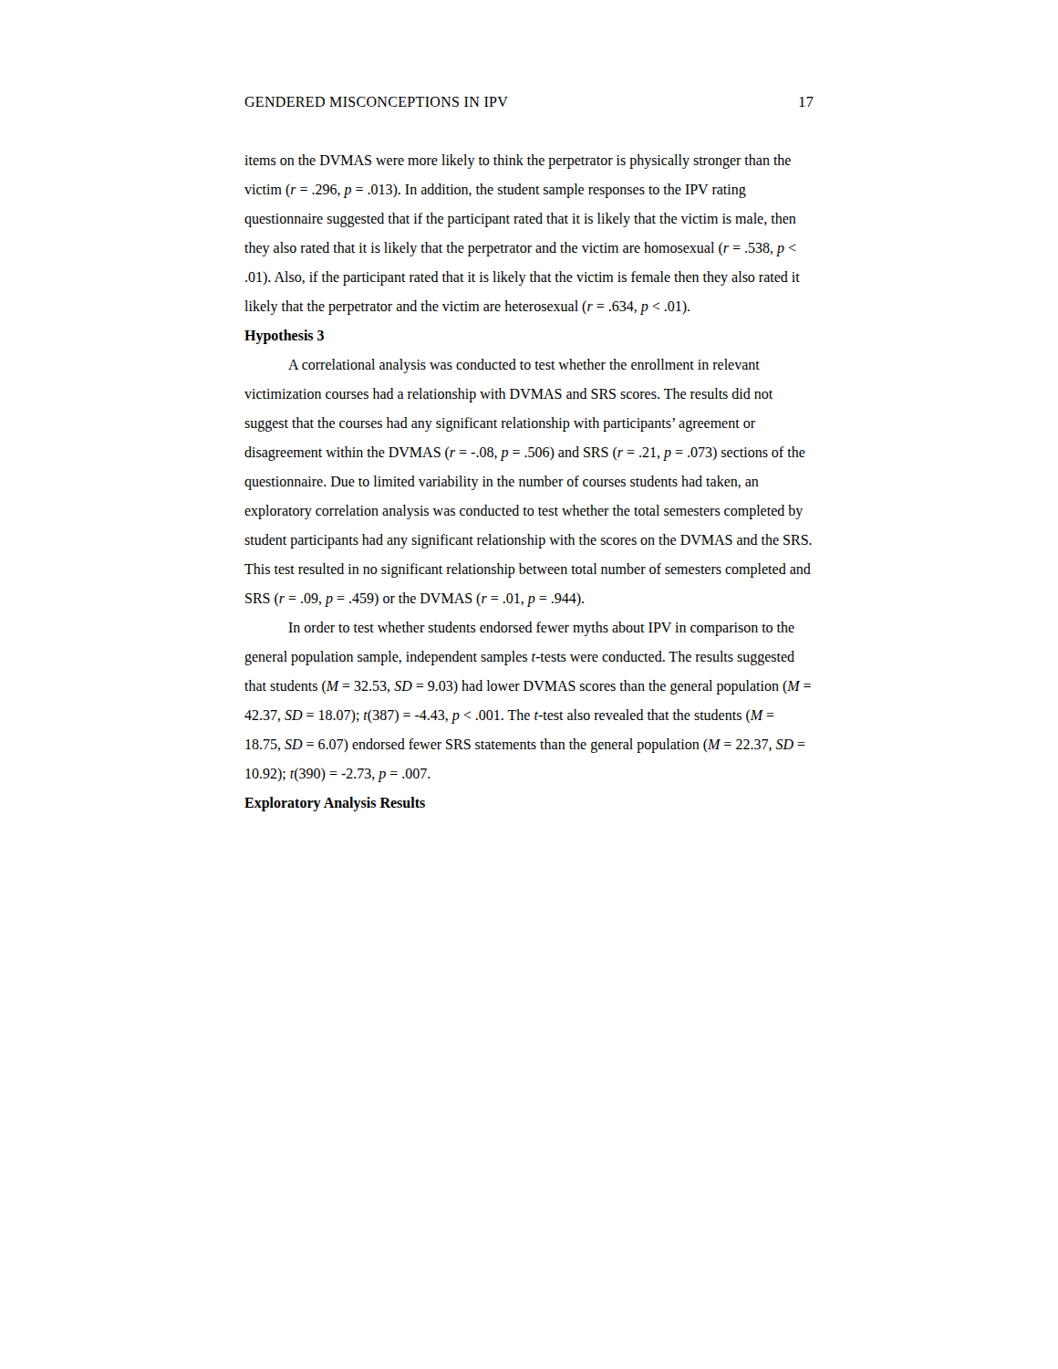Gendered Misconceptions in IPV 17
items on the DVMAS were more likely to think the perpetrator is physically stronger than the victim (r = .296, p = .013). In addition, the student sample responses to the IPV rating questionnaire suggested that if the participant rated that it is likely that the victim is male, then they also rated that it is likely that the perpetrator and the victim are homosexual (r = .538, p < .01). Also, if the participant rated that it is likely that the victim is female then they also rated it likely that the perpetrator and the victim are heterosexual (r = .634, p < .01).
Hypothesis 3
A correlational analysis was conducted to test whether the enrollment in relevant victimization courses had a relationship with DVMAS and SRS scores. The results did not suggest that the courses had any significant relationship with participants’ agreement or disagreement within the DVMAS (r = -.08, p = .506) and SRS (r = .21, p = .073) sections of the questionnaire. Due to limited variability in the number of courses students had taken, an exploratory correlation analysis was conducted to test whether the total semesters completed by student participants had any significant relationship with the scores on the DVMAS and the SRS. This test resulted in no significant relationship between total number of semesters completed and SRS (r = .09, p = .459) or the DVMAS (r = .01, p = .944).
In order to test whether students endorsed fewer myths about IPV in comparison to the general population sample, independent samples t-tests were conducted. The results suggested that students (M = 32.53, SD = 9.03) had lower DVMAS scores than the general population (M = 42.37, SD = 18.07); t(387) = -4.43, p < .001. The t-test also revealed that the students (M = 18.75, SD = 6.07) endorsed fewer SRS statements than the general population (M = 22.37, SD = 10.92); t(390) = -2.73, p = .007.
Exploratory Analysis Results